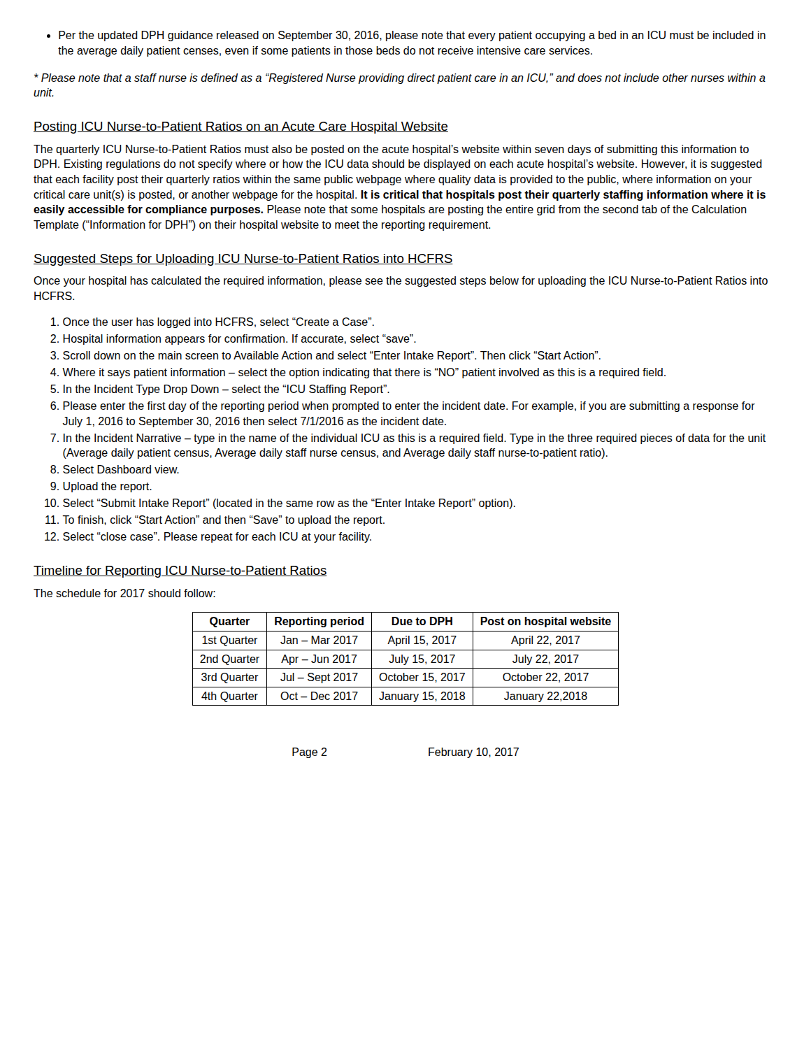Per the updated DPH guidance released on September 30, 2016, please note that every patient occupying a bed in an ICU must be included in the average daily patient censes, even if some patients in those beds do not receive intensive care services.
* Please note that a staff nurse is defined as a “Registered Nurse providing direct patient care in an ICU,” and does not include other nurses within a unit.
Posting ICU Nurse-to-Patient Ratios on an Acute Care Hospital Website
The quarterly ICU Nurse-to-Patient Ratios must also be posted on the acute hospital’s website within seven days of submitting this information to DPH. Existing regulations do not specify where or how the ICU data should be displayed on each acute hospital’s website. However, it is suggested that each facility post their quarterly ratios within the same public webpage where quality data is provided to the public, where information on your critical care unit(s) is posted, or another webpage for the hospital. It is critical that hospitals post their quarterly staffing information where it is easily accessible for compliance purposes. Please note that some hospitals are posting the entire grid from the second tab of the Calculation Template (“Information for DPH”) on their hospital website to meet the reporting requirement.
Suggested Steps for Uploading ICU Nurse-to-Patient Ratios into HCFRS
Once your hospital has calculated the required information, please see the suggested steps below for uploading the ICU Nurse-to-Patient Ratios into HCFRS.
Once the user has logged into HCFRS, select “Create a Case”.
Hospital information appears for confirmation. If accurate, select “save”.
Scroll down on the main screen to Available Action and select “Enter Intake Report”. Then click “Start Action”.
Where it says patient information – select the option indicating that there is “NO” patient involved as this is a required field.
In the Incident Type Drop Down – select the “ICU Staffing Report”.
Please enter the first day of the reporting period when prompted to enter the incident date. For example, if you are submitting a response for July 1, 2016 to September 30, 2016 then select 7/1/2016 as the incident date.
In the Incident Narrative – type in the name of the individual ICU as this is a required field. Type in the three required pieces of data for the unit (Average daily patient census, Average daily staff nurse census, and Average daily staff nurse-to-patient ratio).
Select Dashboard view.
Upload the report.
Select “Submit Intake Report” (located in the same row as the “Enter Intake Report” option).
To finish, click “Start Action” and then “Save” to upload the report.
Select “close case”. Please repeat for each ICU at your facility.
Timeline for Reporting ICU Nurse-to-Patient Ratios
The schedule for 2017 should follow:
| Quarter | Reporting period | Due to DPH | Post on hospital website |
| --- | --- | --- | --- |
| 1st Quarter | Jan – Mar 2017 | April 15, 2017 | April 22, 2017 |
| 2nd Quarter | Apr – Jun 2017 | July 15, 2017 | July 22, 2017 |
| 3rd Quarter | Jul – Sept 2017 | October 15, 2017 | October 22, 2017 |
| 4th Quarter | Oct – Dec 2017 | January 15, 2018 | January 22,2018 |
Page 2 February 10, 2017